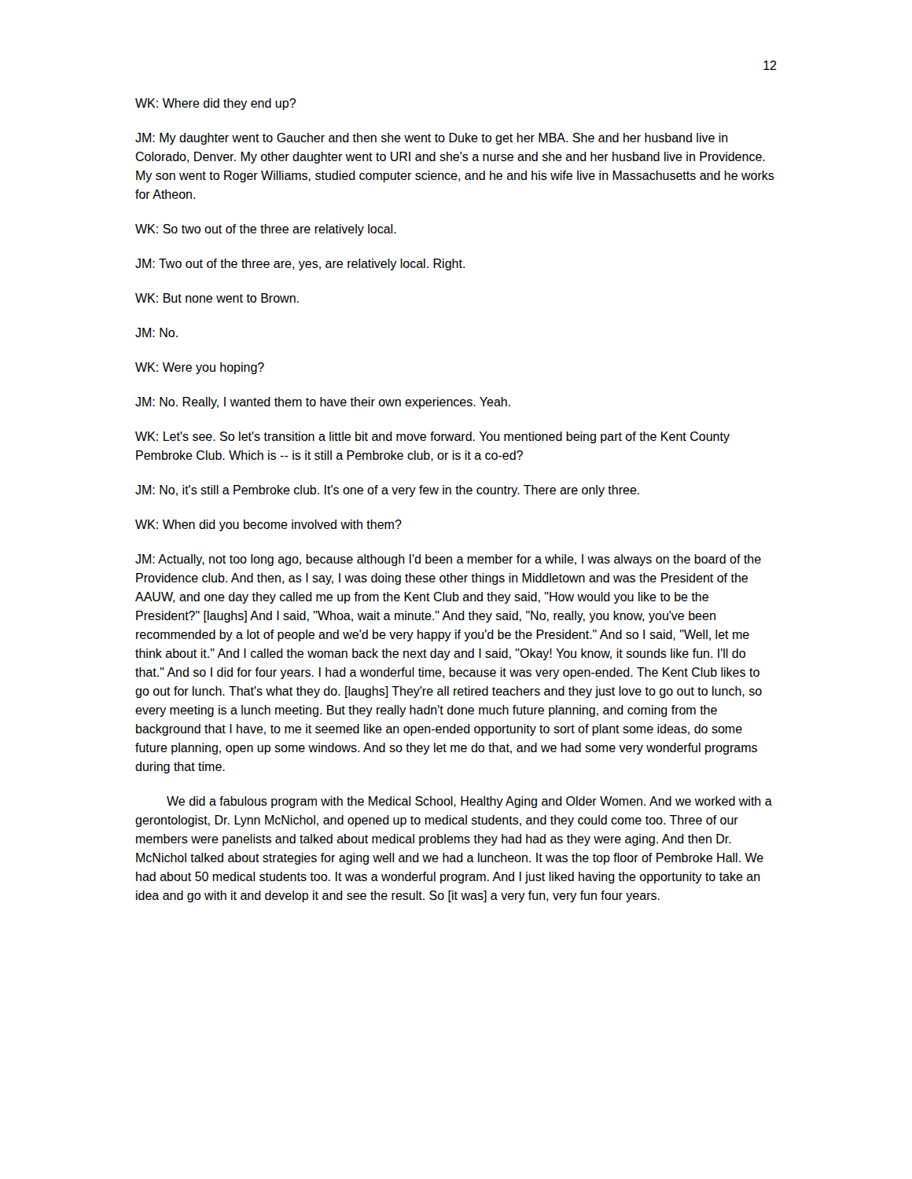12
WK: Where did they end up?
JM: My daughter went to Gaucher and then she went to Duke to get her MBA. She and her husband live in Colorado, Denver. My other daughter went to URI and she's a nurse and she and her husband live in Providence. My son went to Roger Williams, studied computer science, and he and his wife live in Massachusetts and he works for Atheon.
WK: So two out of the three are relatively local.
JM: Two out of the three are, yes, are relatively local. Right.
WK: But none went to Brown.
JM: No.
WK: Were you hoping?
JM: No. Really, I wanted them to have their own experiences. Yeah.
WK: Let's see. So let's transition a little bit and move forward. You mentioned being part of the Kent County Pembroke Club. Which is -- is it still a Pembroke club, or is it a co-ed?
JM: No, it's still a Pembroke club. It's one of a very few in the country. There are only three.
WK: When did you become involved with them?
JM: Actually, not too long ago, because although I'd been a member for a while, I was always on the board of the Providence club. And then, as I say, I was doing these other things in Middletown and was the President of the AAUW, and one day they called me up from the Kent Club and they said, "How would you like to be the President?" [laughs] And I said, "Whoa, wait a minute." And they said, "No, really, you know, you've been recommended by a lot of people and we'd be very happy if you'd be the President." And so I said, "Well, let me think about it." And I called the woman back the next day and I said, "Okay! You know, it sounds like fun. I'll do that." And so I did for four years. I had a wonderful time, because it was very open-ended. The Kent Club likes to go out for lunch. That's what they do. [laughs] They're all retired teachers and they just love to go out to lunch, so every meeting is a lunch meeting. But they really hadn't done much future planning, and coming from the background that I have, to me it seemed like an open-ended opportunity to sort of plant some ideas, do some future planning, open up some windows. And so they let me do that, and we had some very wonderful programs during that time.
We did a fabulous program with the Medical School, Healthy Aging and Older Women. And we worked with a gerontologist, Dr. Lynn McNichol, and opened up to medical students, and they could come too. Three of our members were panelists and talked about medical problems they had had as they were aging. And then Dr. McNichol talked about strategies for aging well and we had a luncheon. It was the top floor of Pembroke Hall. We had about 50 medical students too. It was a wonderful program. And I just liked having the opportunity to take an idea and go with it and develop it and see the result. So [it was] a very fun, very fun four years.